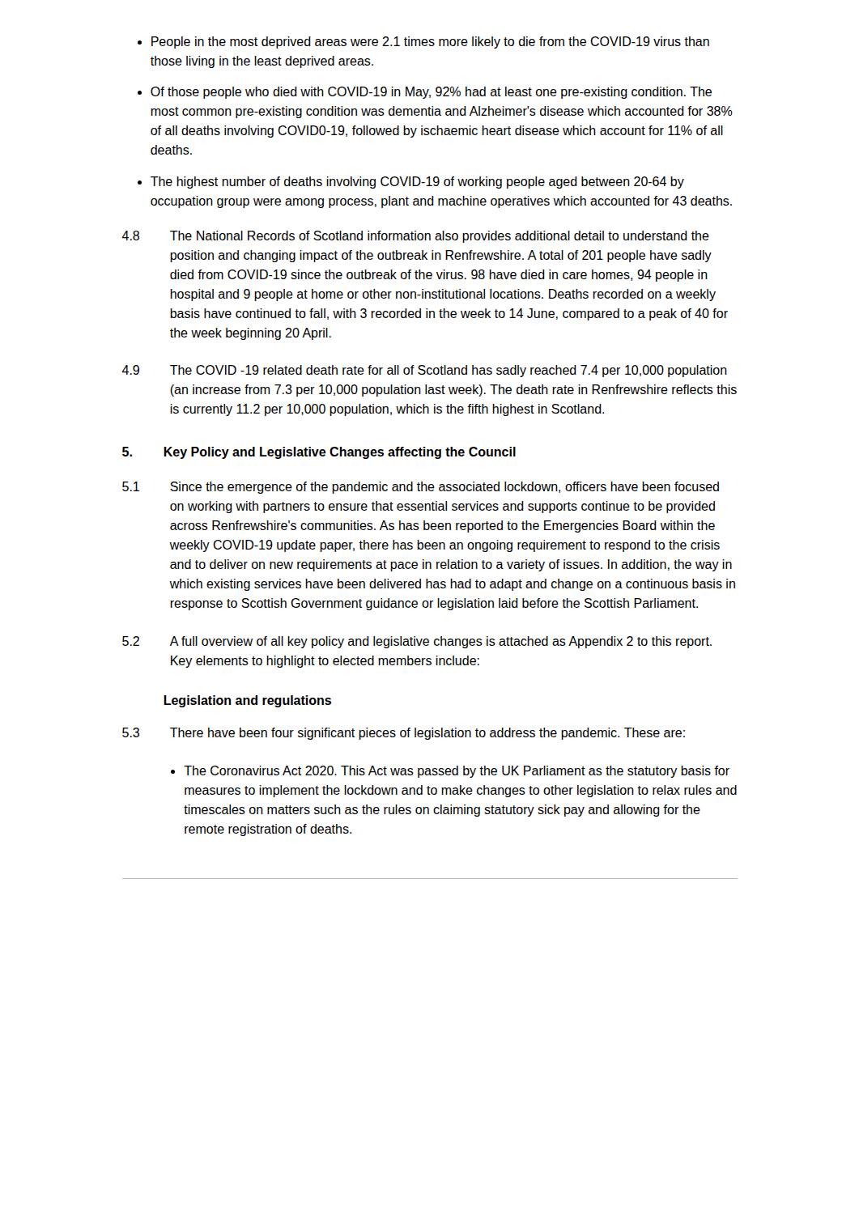People in the most deprived areas were 2.1 times more likely to die from the COVID-19 virus than those living in the least deprived areas.
Of those people who died with COVID-19 in May, 92% had at least one pre-existing condition. The most common pre-existing condition was dementia and Alzheimer's disease which accounted for 38% of all deaths involving COVID0-19, followed by ischaemic heart disease which account for 11% of all deaths.
The highest number of deaths involving COVID-19 of working people aged between 20-64 by occupation group were among process, plant and machine operatives which accounted for 43 deaths.
4.8
The National Records of Scotland information also provides additional detail to understand the position and changing impact of the outbreak in Renfrewshire. A total of 201 people have sadly died from COVID-19 since the outbreak of the virus. 98 have died in care homes, 94 people in hospital and 9 people at home or other non-institutional locations. Deaths recorded on a weekly basis have continued to fall, with 3 recorded in the week to 14 June, compared to a peak of 40 for the week beginning 20 April.
4.9
The COVID -19 related death rate for all of Scotland has sadly reached 7.4 per 10,000 population (an increase from 7.3 per 10,000 population last week). The death rate in Renfrewshire reflects this is currently 11.2 per 10,000 population, which is the fifth highest in Scotland.
5. Key Policy and Legislative Changes affecting the Council
5.1
Since the emergence of the pandemic and the associated lockdown, officers have been focused on working with partners to ensure that essential services and supports continue to be provided across Renfrewshire's communities. As has been reported to the Emergencies Board within the weekly COVID-19 update paper, there has been an ongoing requirement to respond to the crisis and to deliver on new requirements at pace in relation to a variety of issues. In addition, the way in which existing services have been delivered has had to adapt and change on a continuous basis in response to Scottish Government guidance or legislation laid before the Scottish Parliament.
5.2
A full overview of all key policy and legislative changes is attached as Appendix 2 to this report. Key elements to highlight to elected members include:
Legislation and regulations
5.3
There have been four significant pieces of legislation to address the pandemic. These are:
The Coronavirus Act 2020. This Act was passed by the UK Parliament as the statutory basis for measures to implement the lockdown and to make changes to other legislation to relax rules and timescales on matters such as the rules on claiming statutory sick pay and allowing for the remote registration of deaths.